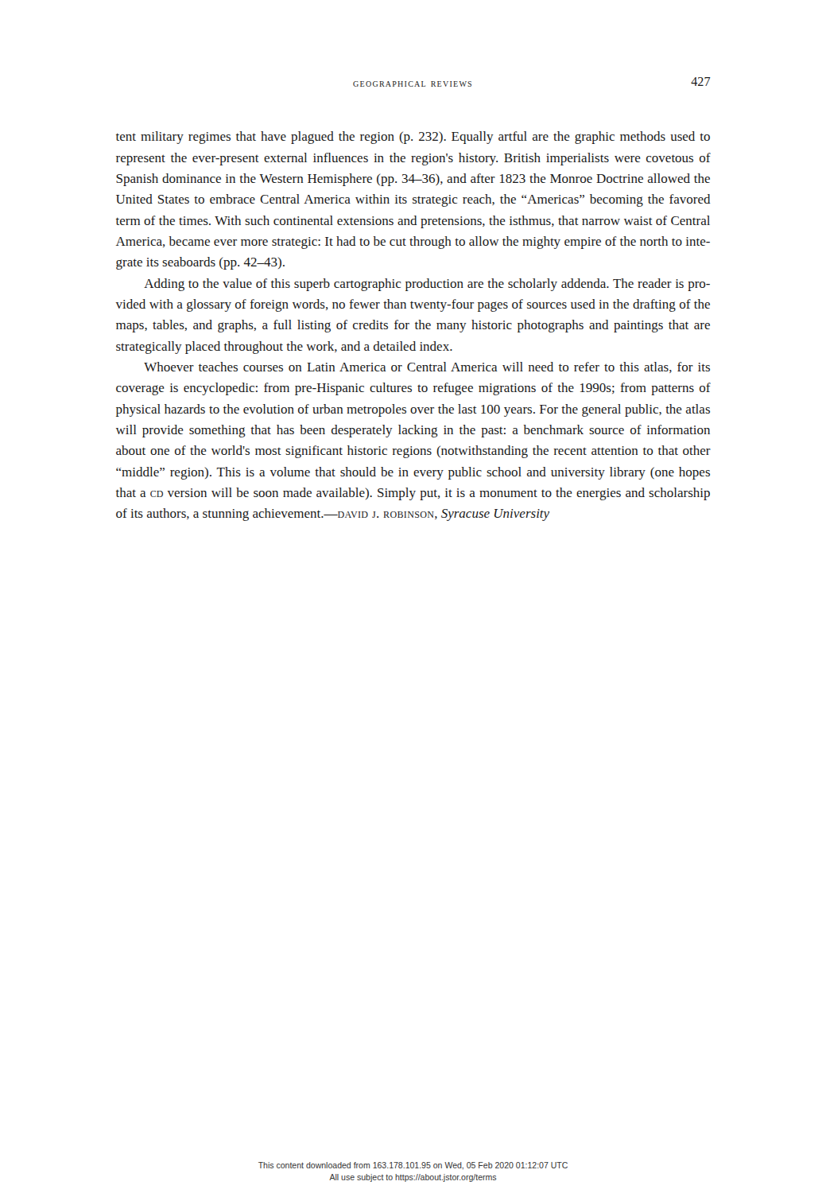Geographical Reviews 427
tent military regimes that have plagued the region (p. 232). Equally artful are the graphic methods used to represent the ever-present external influences in the region's history. British imperialists were covetous of Spanish dominance in the Western Hemisphere (pp. 34–36), and after 1823 the Monroe Doctrine allowed the United States to embrace Central America within its strategic reach, the “Americas” becoming the favored term of the times. With such continental extensions and pretensions, the isthmus, that narrow waist of Central America, became ever more strategic: It had to be cut through to allow the mighty empire of the north to integrate its seaboards (pp. 42–43).
Adding to the value of this superb cartographic production are the scholarly addenda. The reader is provided with a glossary of foreign words, no fewer than twenty-four pages of sources used in the drafting of the maps, tables, and graphs, a full listing of credits for the many historic photographs and paintings that are strategically placed throughout the work, and a detailed index.
Whoever teaches courses on Latin America or Central America will need to refer to this atlas, for its coverage is encyclopedic: from pre-Hispanic cultures to refugee migrations of the 1990s; from patterns of physical hazards to the evolution of urban metropoles over the last 100 years. For the general public, the atlas will provide something that has been desperately lacking in the past: a benchmark source of information about one of the world's most significant historic regions (notwithstanding the recent attention to that other “middle” region). This is a volume that should be in every public school and university library (one hopes that a CD version will be soon made available). Simply put, it is a monument to the energies and scholarship of its authors, a stunning achievement.—David J. Robinson, Syracuse University
This content downloaded from 163.178.101.95 on Wed, 05 Feb 2020 01:12:07 UTC
All use subject to https://about.jstor.org/terms